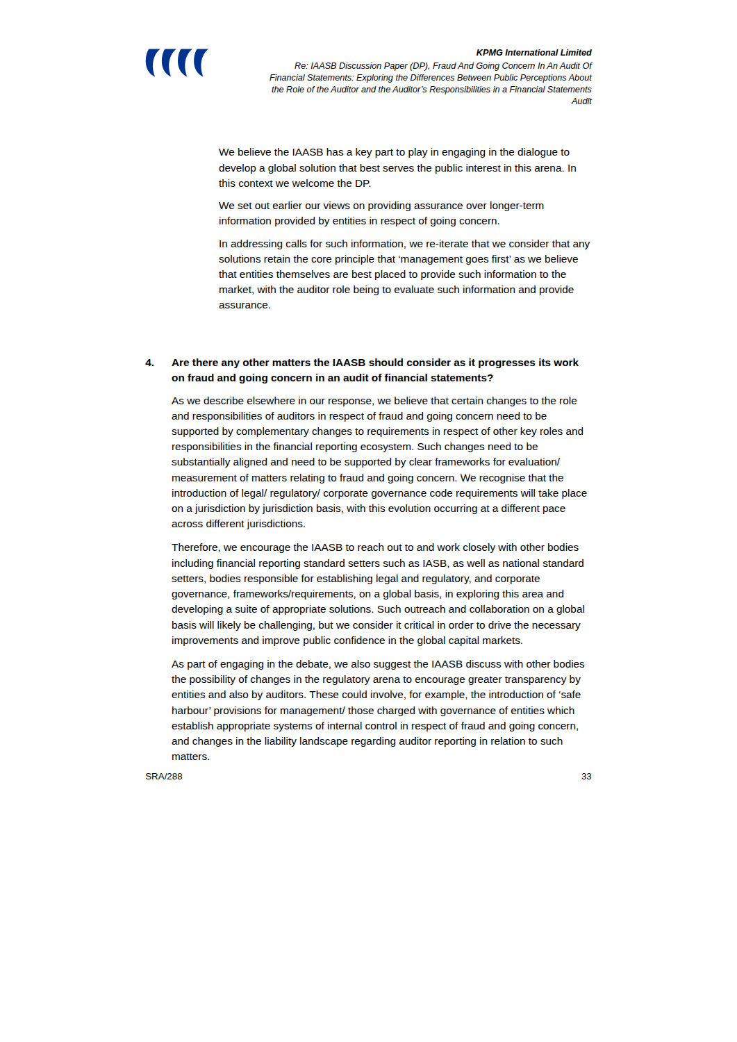KPMG International Limited
Re: IAASB Discussion Paper (DP), Fraud And Going Concern In An Audit Of Financial Statements: Exploring the Differences Between Public Perceptions About the Role of the Auditor and the Auditor’s Responsibilities in a Financial Statements Audit
We believe the IAASB has a key part to play in engaging in the dialogue to develop a global solution that best serves the public interest in this arena. In this context we welcome the DP.
We set out earlier our views on providing assurance over longer-term information provided by entities in respect of going concern.
In addressing calls for such information, we re-iterate that we consider that any solutions retain the core principle that ‘management goes first’ as we believe that entities themselves are best placed to provide such information to the market, with the auditor role being to evaluate such information and provide assurance.
Are there any other matters the IAASB should consider as it progresses its work on fraud and going concern in an audit of financial statements?
As we describe elsewhere in our response, we believe that certain changes to the role and responsibilities of auditors in respect of fraud and going concern need to be supported by complementary changes to requirements in respect of other key roles and responsibilities in the financial reporting ecosystem. Such changes need to be substantially aligned and need to be supported by clear frameworks for evaluation/ measurement of matters relating to fraud and going concern. We recognise that the introduction of legal/ regulatory/ corporate governance code requirements will take place on a jurisdiction by jurisdiction basis, with this evolution occurring at a different pace across different jurisdictions.
Therefore, we encourage the IAASB to reach out to and work closely with other bodies including financial reporting standard setters such as IASB, as well as national standard setters, bodies responsible for establishing legal and regulatory, and corporate governance, frameworks/requirements, on a global basis, in exploring this area and developing a suite of appropriate solutions. Such outreach and collaboration on a global basis will likely be challenging, but we consider it critical in order to drive the necessary improvements and improve public confidence in the global capital markets.
As part of engaging in the debate, we also suggest the IAASB discuss with other bodies the possibility of changes in the regulatory arena to encourage greater transparency by entities and also by auditors. These could involve, for example, the introduction of ‘safe harbour’ provisions for management/ those charged with governance of entities which establish appropriate systems of internal control in respect of fraud and going concern, and changes in the liability landscape regarding auditor reporting in relation to such matters.
SRA/288 33